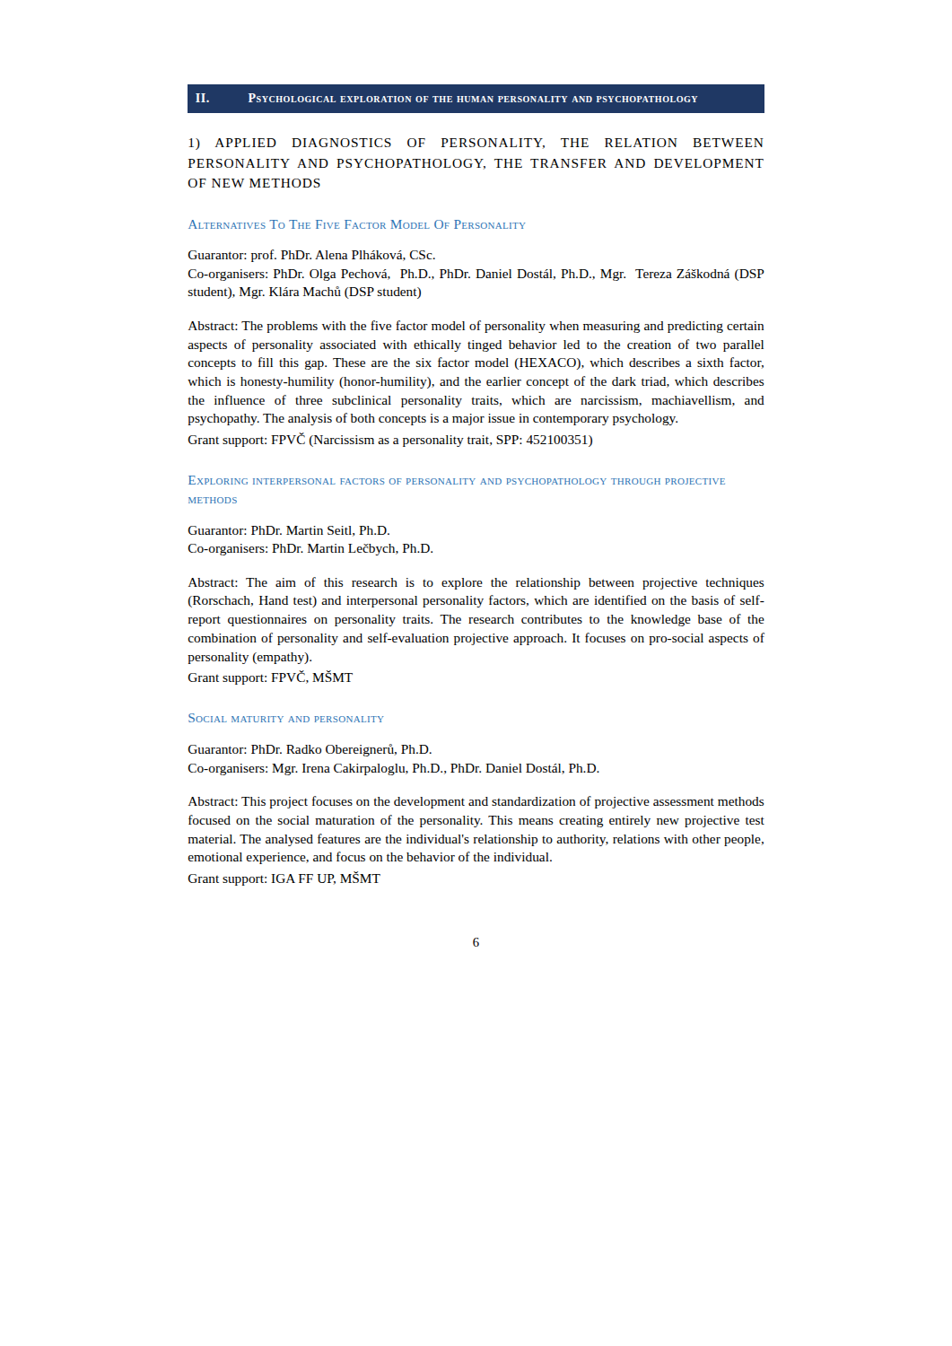II. Psychological exploration of the human personality and psychopathology
1) Applied diagnostics of personality, the relation between personality and psychopathology, the transfer and development of new methods
Alternatives To The Five Factor Model Of Personality
Guarantor: prof. PhDr. Alena Plháková, CSc.
Co-organisers: PhDr. Olga Pechová, Ph.D., PhDr. Daniel Dostál, Ph.D., Mgr. Tereza Záškodná (DSP student), Mgr. Klára Machů (DSP student)
Abstract: The problems with the five factor model of personality when measuring and predicting certain aspects of personality associated with ethically tinged behavior led to the creation of two parallel concepts to fill this gap. These are the six factor model (HEXACO), which describes a sixth factor, which is honesty-humility (honor-humility), and the earlier concept of the dark triad, which describes the influence of three subclinical personality traits, which are narcissism, machiavellism, and psychopathy. The analysis of both concepts is a major issue in contemporary psychology.
Grant support: FPVČ (Narcissism as a personality trait, SPP: 452100351)
Exploring interpersonal factors of personality and psychopathology through projective methods
Guarantor: PhDr. Martin Seitl, Ph.D.
Co-organisers: PhDr. Martin Lečbych, Ph.D.
Abstract: The aim of this research is to explore the relationship between projective techniques (Rorschach, Hand test) and interpersonal personality factors, which are identified on the basis of self-report questionnaires on personality traits. The research contributes to the knowledge base of the combination of personality and self-evaluation projective approach. It focuses on pro-social aspects of personality (empathy).
Grant support: FPVČ, MŠMT
Social maturity and personality
Guarantor: PhDr. Radko Obereignerů, Ph.D.
Co-organisers: Mgr. Irena Cakirpaloglu, Ph.D., PhDr. Daniel Dostál, Ph.D.
Abstract: This project focuses on the development and standardization of projective assessment methods focused on the social maturation of the personality. This means creating entirely new projective test material. The analysed features are the individual's relationship to authority, relations with other people, emotional experience, and focus on the behavior of the individual.
Grant support: IGA FF UP, MŠMT
6